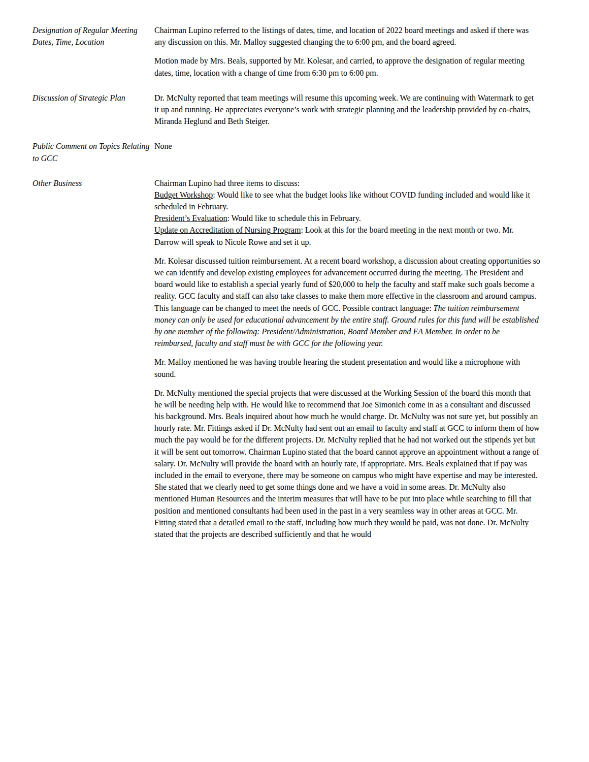| Designation of Regular Meeting Dates, Time, Location | Chairman Lupino referred to the listings of dates, time, and location of 2022 board meetings and asked if there was any discussion on this. Mr. Malloy suggested changing the to 6:00 pm, and the board agreed. Motion made by Mrs. Beals, supported by Mr. Kolesar, and carried, to approve the designation of regular meeting dates, time, location with a change of time from 6:30 pm to 6:00 pm. |
| Discussion of Strategic Plan | Dr. McNulty reported that team meetings will resume this upcoming week. We are continuing with Watermark to get it up and running. He appreciates everyone’s work with strategic planning and the leadership provided by co-chairs, Miranda Heglund and Beth Steiger. |
| Public Comment on Topics Relating to GCC | None |
| Other Business | Chairman Lupino had three items to discuss: Budget Workshop : Would like to see what the budget looks like without COVID funding included and would like it scheduled in February. President’s Evaluation : Would like to schedule this in February. Update on Accreditation of Nursing Program : Look at this for the board meeting in the next month or two. Mr. Darrow will speak to Nicole Rowe and set it up. Mr. Kolesar discussed tuition reimbursement. At a recent board workshop, a discussion about creating opportunities so we can identify and develop existing employees for advancement occurred during the meeting. The President and board would like to establish a special yearly fund of $20,000 to help the faculty and staff make such goals become a reality. GCC faculty and staff can also take classes to make them more effective in the classroom and around campus. This language can be changed to meet the needs of GCC. Possible contract language: The tuition reimbursement money can only be used for educational advancement by the entire staff. Ground rules for this fund will be established by one member of the following: President/Administration, Board Member and EA Member. In order to be reimbursed, faculty and staff must be with GCC for the following year. Mr. Malloy mentioned he was having trouble hearing the student presentation and would like a microphone with sound. Dr. McNulty mentioned the special projects that were discussed at the Working Session of the board this month that he will be needing help with. He would like to recommend that Joe Simonich come in as a consultant and discussed his background. Mrs. Beals inquired about how much he would charge. Dr. McNulty was not sure yet, but possibly an hourly rate. Mr. Fittings asked if Dr. McNulty had sent out an email to faculty and staff at GCC to inform them of how much the pay would be for the different projects. Dr. McNulty replied that he had not worked out the stipends yet but it will be sent out tomorrow. Chairman Lupino stated that the board cannot approve an appointment without a range of salary. Dr. McNulty will provide the board with an hourly rate, if appropriate. Mrs. Beals explained that if pay was included in the email to everyone, there may be someone on campus who might have expertise and may be interested. She stated that we clearly need to get some things done and we have a void in some areas. Dr. McNulty also mentioned Human Resources and the interim measures that will have to be put into place while searching to fill that position and mentioned consultants had been used in the past in a very seamless way in other areas at GCC. Mr. Fitting stated that a detailed email to the staff, including how much they would be paid, was not done. Dr. McNulty stated that the projects are described sufficiently and that he would |